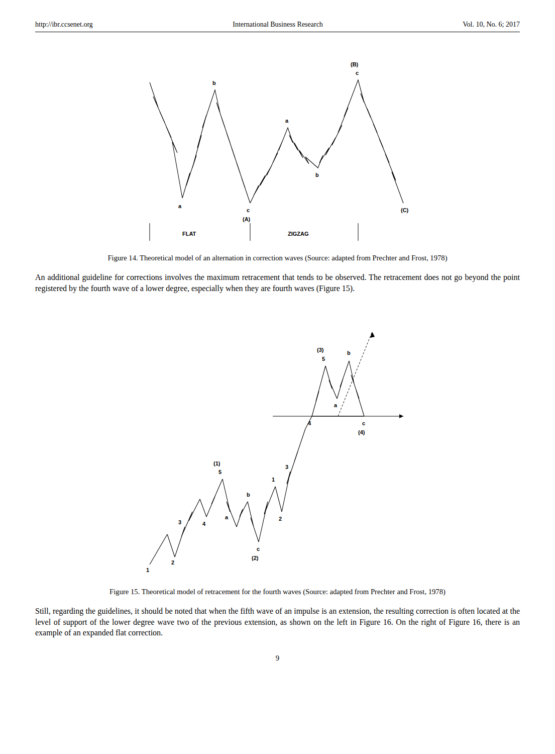http://ibr.ccsenet.org
International Business Research
Vol. 10, No. 6; 2017
a b c (A) a b c (B) (C) FLAT ZIGZAG
Figure 14. Theoretical model of an alternation in correction waves (Source: adapted from Prechter and Frost, 1978)
An additional guideline for corrections involves the maximum retracement that tends to be observed. The retracement does not go beyond the point registered by the fourth wave of a lower degree, especially when they are fourth waves (Figure 15).
1 2 3 4 5 (1) a b c (2) 1 2 3 4 5 (3) a b c (4)
Figure 15. Theoretical model of retracement for the fourth waves (Source: adapted from Prechter and Frost, 1978)
Still, regarding the guidelines, it should be noted that when the fifth wave of an impulse is an extension, the resulting correction is often located at the level of support of the lower degree wave two of the previous extension, as shown on the left in Figure 16. On the right of Figure 16, there is an example of an expanded flat correction.
9